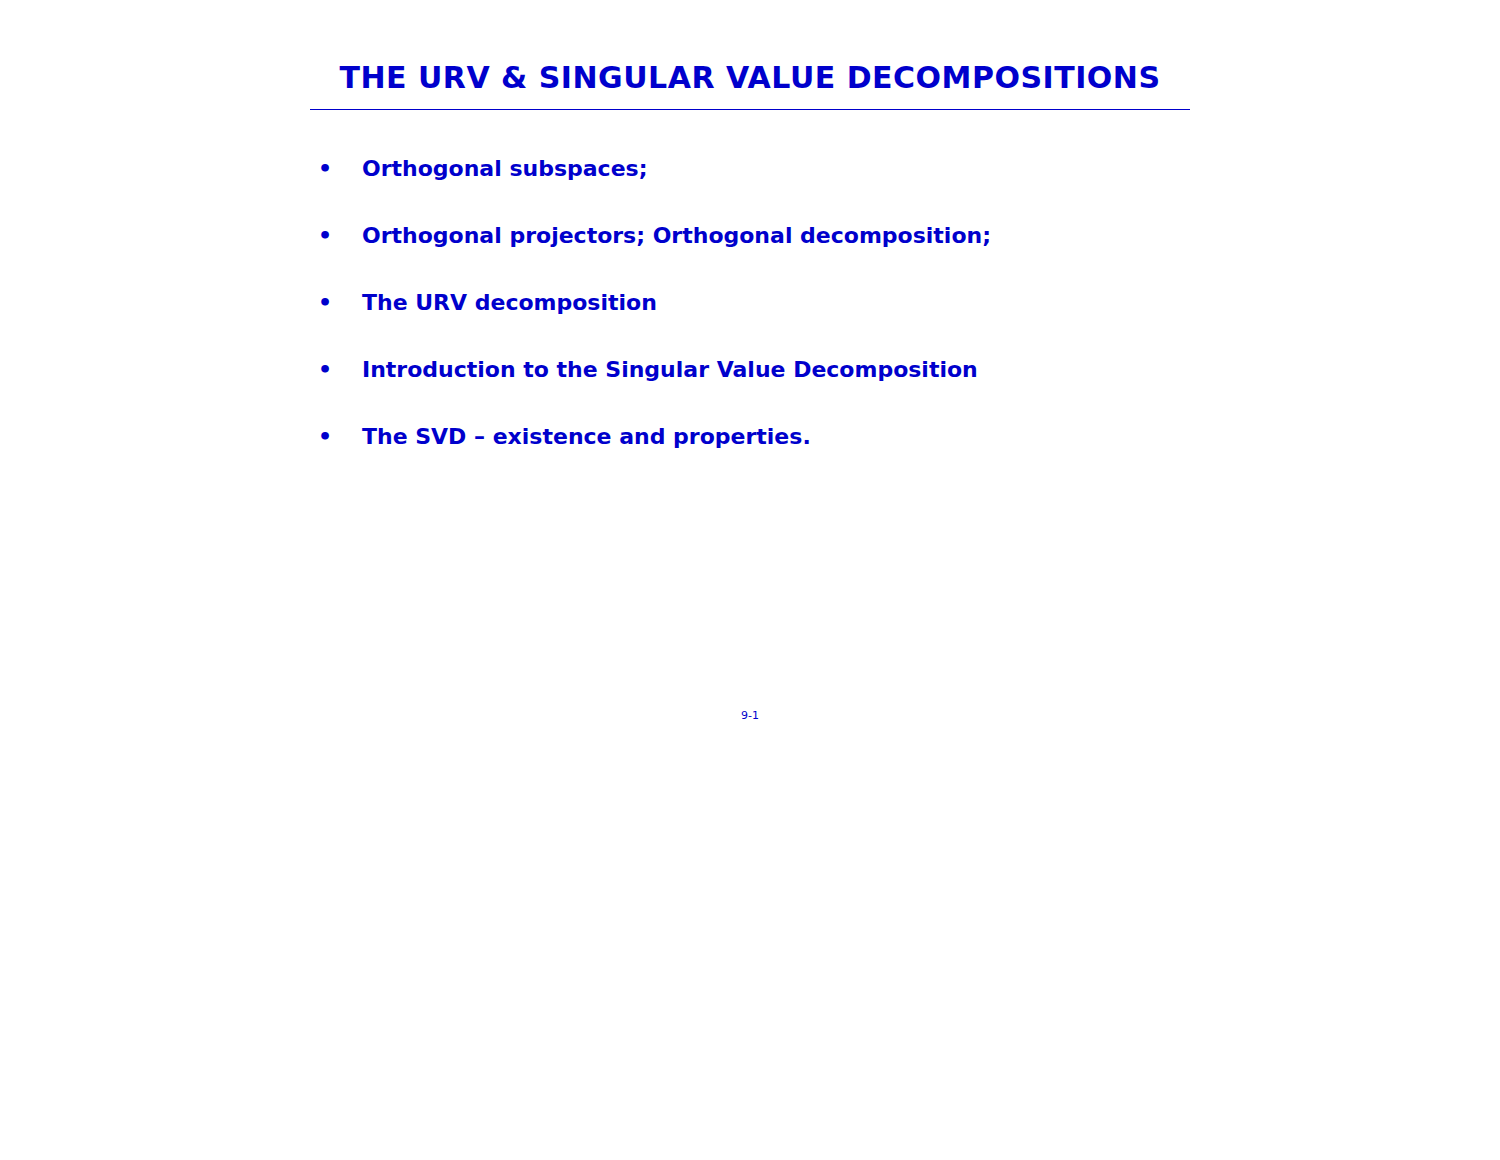THE URV & SINGULAR VALUE DECOMPOSITIONS
Orthogonal subspaces;
Orthogonal projectors; Orthogonal decomposition;
The URV decomposition
Introduction to the Singular Value Decomposition
The SVD – existence and properties.
9-1